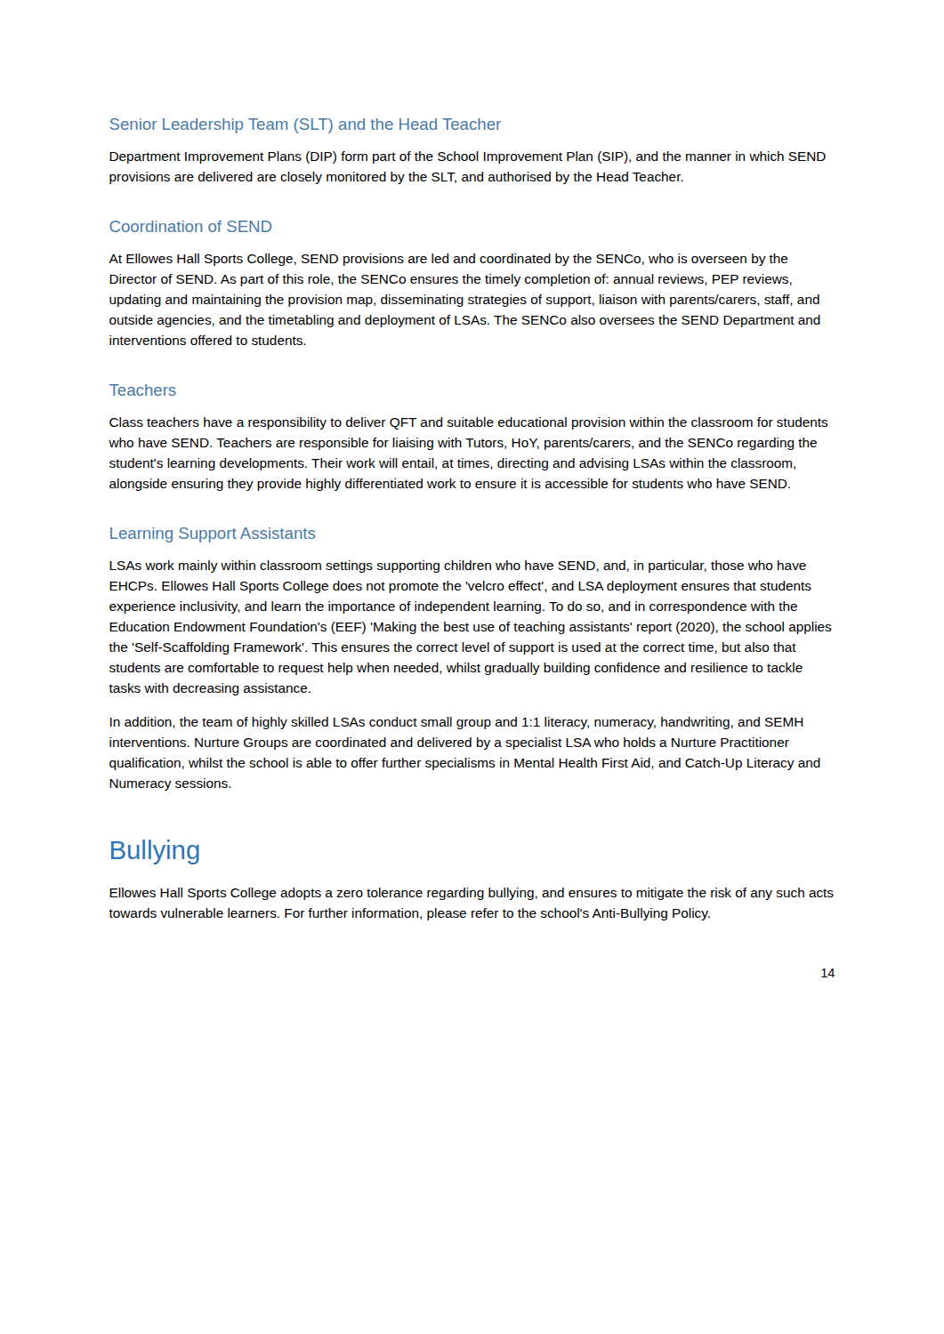Senior Leadership Team (SLT) and the Head Teacher
Department Improvement Plans (DIP) form part of the School Improvement Plan (SIP), and the manner in which SEND provisions are delivered are closely monitored by the SLT, and authorised by the Head Teacher.
Coordination of SEND
At Ellowes Hall Sports College, SEND provisions are led and coordinated by the SENCo, who is overseen by the Director of SEND. As part of this role, the SENCo ensures the timely completion of: annual reviews, PEP reviews, updating and maintaining the provision map, disseminating strategies of support, liaison with parents/carers, staff, and outside agencies, and the timetabling and deployment of LSAs. The SENCo also oversees the SEND Department and interventions offered to students.
Teachers
Class teachers have a responsibility to deliver QFT and suitable educational provision within the classroom for students who have SEND. Teachers are responsible for liaising with Tutors, HoY, parents/carers, and the SENCo regarding the student's learning developments. Their work will entail, at times, directing and advising LSAs within the classroom, alongside ensuring they provide highly differentiated work to ensure it is accessible for students who have SEND.
Learning Support Assistants
LSAs work mainly within classroom settings supporting children who have SEND, and, in particular, those who have EHCPs. Ellowes Hall Sports College does not promote the 'velcro effect', and LSA deployment ensures that students experience inclusivity, and learn the importance of independent learning. To do so, and in correspondence with the Education Endowment Foundation's (EEF) 'Making the best use of teaching assistants' report (2020), the school applies the 'Self-Scaffolding Framework'. This ensures the correct level of support is used at the correct time, but also that students are comfortable to request help when needed, whilst gradually building confidence and resilience to tackle tasks with decreasing assistance.
In addition, the team of highly skilled LSAs conduct small group and 1:1 literacy, numeracy, handwriting, and SEMH interventions. Nurture Groups are coordinated and delivered by a specialist LSA who holds a Nurture Practitioner qualification, whilst the school is able to offer further specialisms in Mental Health First Aid, and Catch-Up Literacy and Numeracy sessions.
Bullying
Ellowes Hall Sports College adopts a zero tolerance regarding bullying, and ensures to mitigate the risk of any such acts towards vulnerable learners. For further information, please refer to the school's Anti-Bullying Policy.
14